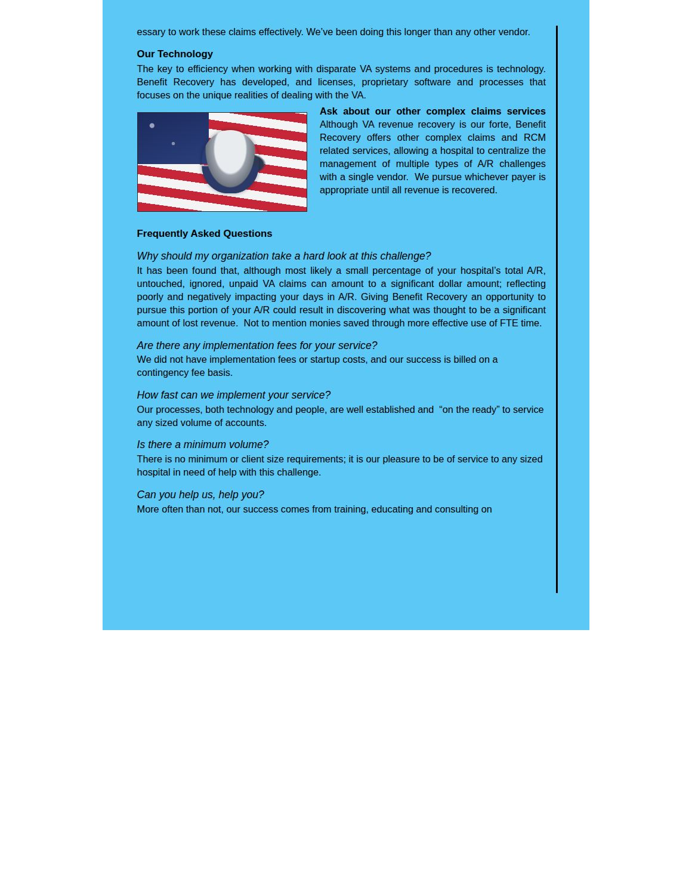essary to work these claims effectively. We’ve been doing this longer than any other vendor.
Our Technology
The key to efficiency when working with disparate VA systems and procedures is technology. Benefit Recovery has developed, and licenses, proprietary software and processes that focuses on the unique realities of dealing with the VA.
Ask about our other complex claims services Although VA revenue recovery is our forte, Benefit Recovery offers other complex claims and RCM related services, allowing a hospital to centralize the management of multiple types of A/R challenges with a single vendor. We pursue whichever payer is appropriate until all revenue is recovered.
Frequently Asked Questions
Why should my organization take a hard look at this challenge?
It has been found that, although most likely a small percentage of your hospital’s total A/R, untouched, ignored, unpaid VA claims can amount to a significant dollar amount; reflecting poorly and negatively impacting your days in A/R. Giving Benefit Recovery an opportunity to pursue this portion of your A/R could result in discovering what was thought to be a significant amount of lost revenue. Not to mention monies saved through more effective use of FTE time.
Are there any implementation fees for your service?
We did not have implementation fees or startup costs, and our success is billed on a contingency fee basis.
How fast can we implement your service?
Our processes, both technology and people, are well established and “on the ready” to service any sized volume of accounts.
Is there a minimum volume?
There is no minimum or client size requirements; it is our pleasure to be of service to any sized hospital in need of help with this challenge.
Can you help us, help you?
More often than not, our success comes from training, educating and consulting on